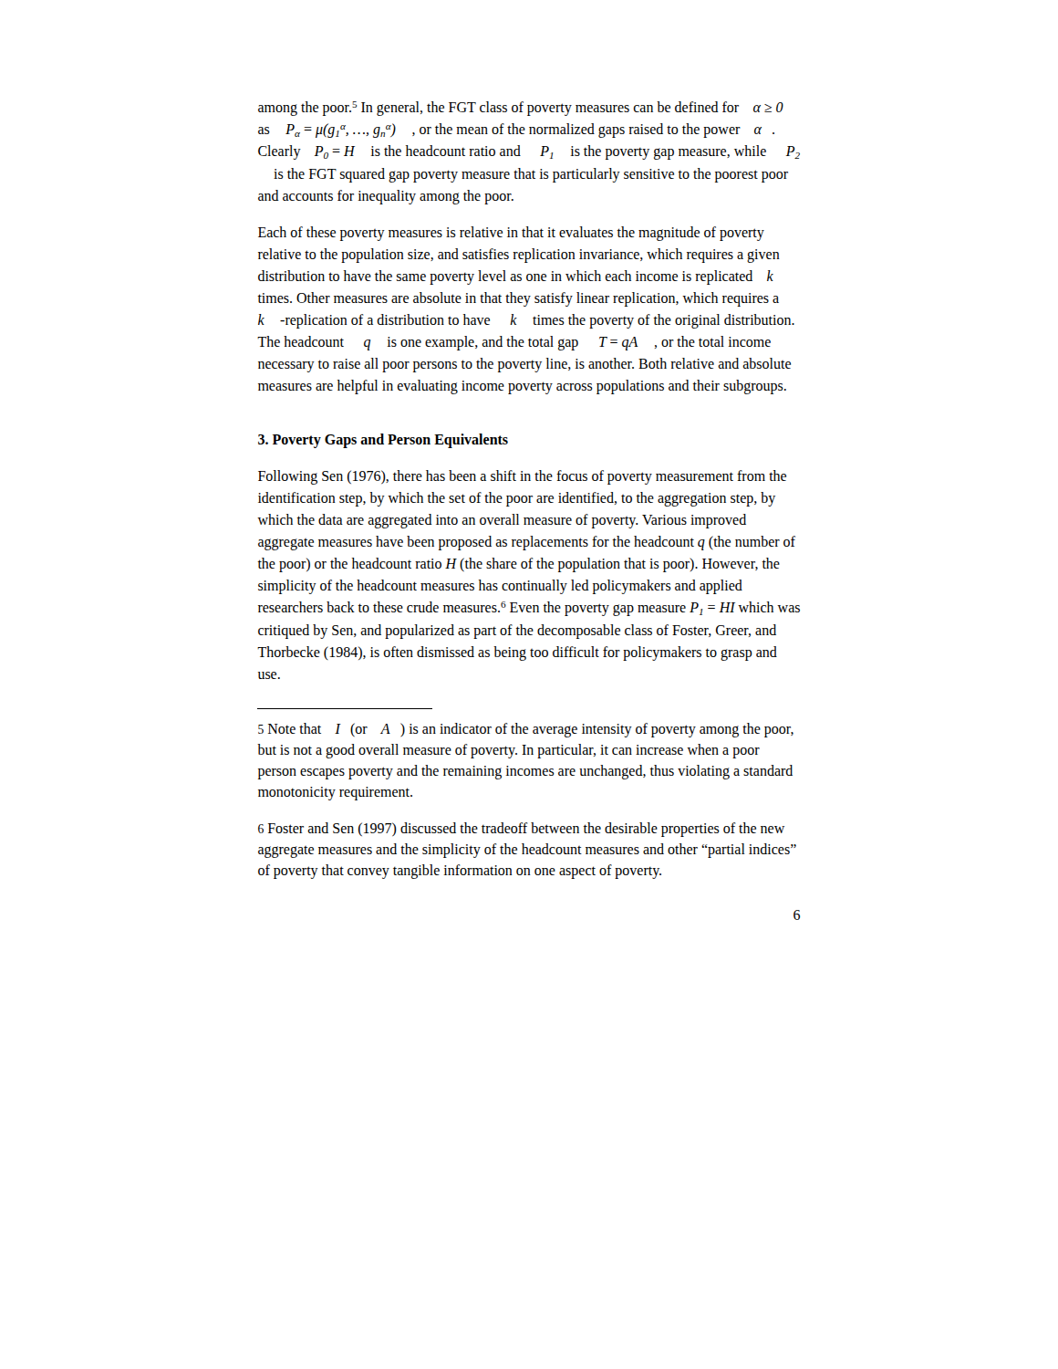among the poor.5 In general, the FGT class of poverty measures can be defined for α ≥ 0 as Pα = μ(g1α, …, gnα) , or the mean of the normalized gaps raised to the power α . Clearly P0 = H is the headcount ratio and P1 is the poverty gap measure, while P2 is the FGT squared gap poverty measure that is particularly sensitive to the poorest poor and accounts for inequality among the poor.
Each of these poverty measures is relative in that it evaluates the magnitude of poverty relative to the population size, and satisfies replication invariance, which requires a given distribution to have the same poverty level as one in which each income is replicated k times. Other measures are absolute in that they satisfy linear replication, which requires a k -replication of a distribution to have k times the poverty of the original distribution. The headcount q is one example, and the total gap T = qA , or the total income necessary to raise all poor persons to the poverty line, is another. Both relative and absolute measures are helpful in evaluating income poverty across populations and their subgroups.
3. Poverty Gaps and Person Equivalents
Following Sen (1976), there has been a shift in the focus of poverty measurement from the identification step, by which the set of the poor are identified, to the aggregation step, by which the data are aggregated into an overall measure of poverty. Various improved aggregate measures have been proposed as replacements for the headcount q (the number of the poor) or the headcount ratio H (the share of the population that is poor). However, the simplicity of the headcount measures has continually led policymakers and applied researchers back to these crude measures.6 Even the poverty gap measure P1 = HI which was critiqued by Sen, and popularized as part of the decomposable class of Foster, Greer, and Thorbecke (1984), is often dismissed as being too difficult for policymakers to grasp and use.
5 Note that I (or A ) is an indicator of the average intensity of poverty among the poor, but is not a good overall measure of poverty. In particular, it can increase when a poor person escapes poverty and the remaining incomes are unchanged, thus violating a standard monotonicity requirement.
6 Foster and Sen (1997) discussed the tradeoff between the desirable properties of the new aggregate measures and the simplicity of the headcount measures and other “partial indices” of poverty that convey tangible information on one aspect of poverty.
6